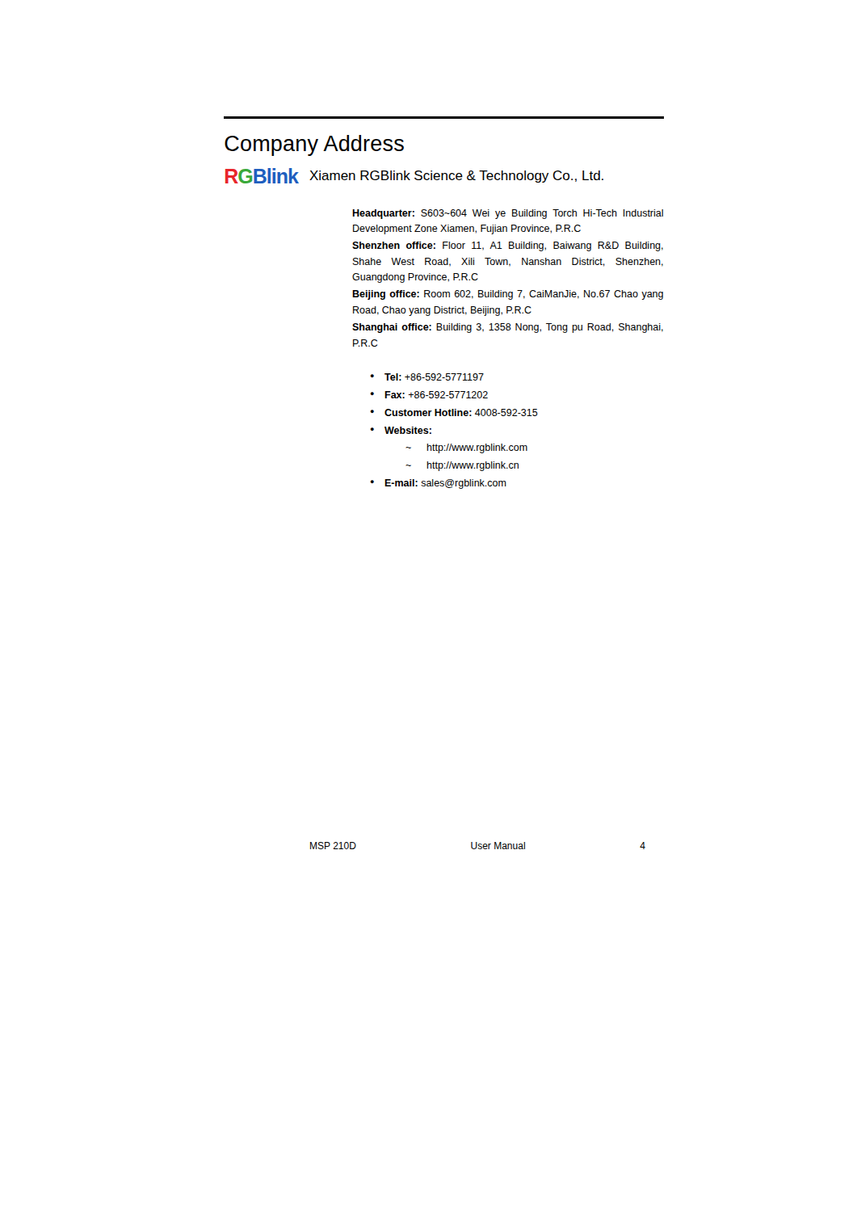Company Address
RGBlink Xiamen RGBlink Science & Technology Co., Ltd.
Headquarter: S603~604 Wei ye Building Torch Hi-Tech Industrial Development Zone Xiamen, Fujian Province, P.R.C
Shenzhen office: Floor 11, A1 Building, Baiwang R&D Building, Shahe West Road, Xili Town, Nanshan District, Shenzhen, Guangdong Province, P.R.C
Beijing office: Room 602, Building 7, CaiManJie, No.67 Chao yang Road, Chao yang District, Beijing, P.R.C
Shanghai office: Building 3, 1358 Nong, Tong pu Road, Shanghai, P.R.C
Tel: +86-592-5771197
Fax: +86-592-5771202
Customer Hotline: 4008-592-315
Websites:
http://www.rgblink.com
http://www.rgblink.cn
E-mail: sales@rgblink.com
MSP 210D User Manual 4